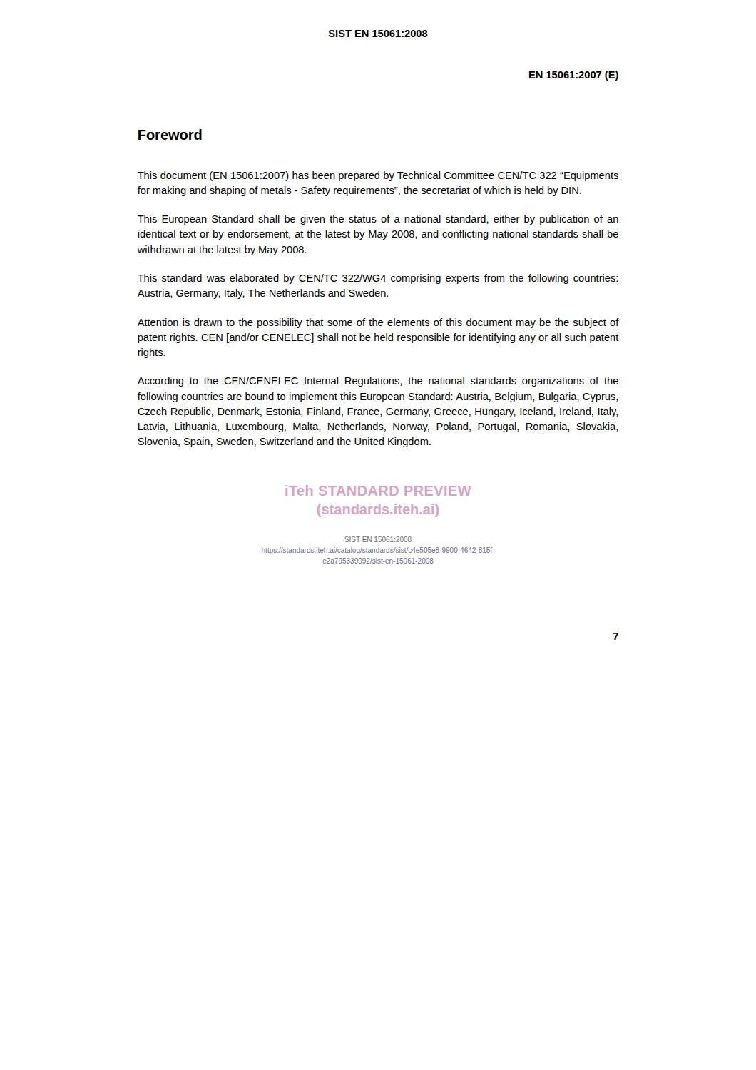SIST EN 15061:2008
EN 15061:2007 (E)
Foreword
This document (EN 15061:2007) has been prepared by Technical Committee CEN/TC 322 “Equipments for making and shaping of metals - Safety requirements”, the secretariat of which is held by DIN.
This European Standard shall be given the status of a national standard, either by publication of an identical text or by endorsement, at the latest by May 2008, and conflicting national standards shall be withdrawn at the latest by May 2008.
This standard was elaborated by CEN/TC 322/WG4 comprising experts from the following countries: Austria, Germany, Italy, The Netherlands and Sweden.
Attention is drawn to the possibility that some of the elements of this document may be the subject of patent rights. CEN [and/or CENELEC] shall not be held responsible for identifying any or all such patent rights.
According to the CEN/CENELEC Internal Regulations, the national standards organizations of the following countries are bound to implement this European Standard: Austria, Belgium, Bulgaria, Cyprus, Czech Republic, Denmark, Estonia, Finland, France, Germany, Greece, Hungary, Iceland, Ireland, Italy, Latvia, Lithuania, Luxembourg, Malta, Netherlands, Norway, Poland, Portugal, Romania, Slovakia, Slovenia, Spain, Sweden, Switzerland and the United Kingdom.
iTeh STANDARD PREVIEW
(standards.iteh.ai)
SIST EN 15061:2008
https://standards.iteh.ai/catalog/standards/sist/c4e505e8-9900-4642-815f-
e2a795339092/sist-en-15061-2008
7